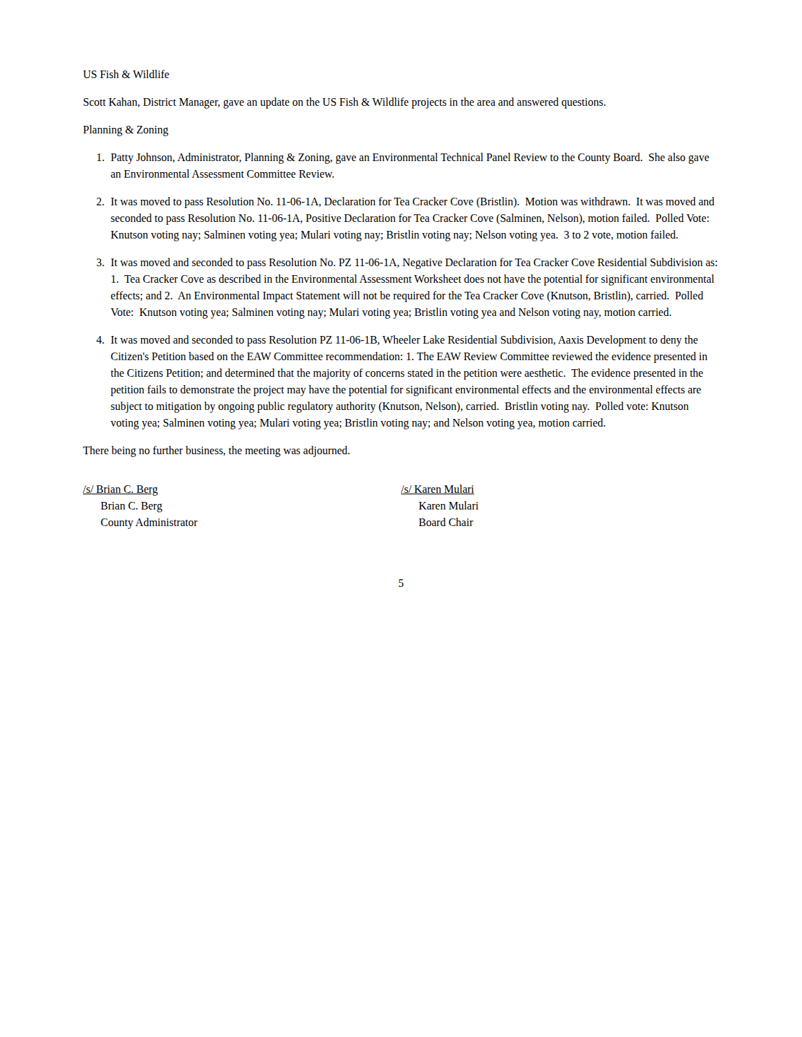US Fish & Wildlife
Scott Kahan, District Manager, gave an update on the US Fish & Wildlife projects in the area and answered questions.
Planning & Zoning
Patty Johnson, Administrator, Planning & Zoning, gave an Environmental Technical Panel Review to the County Board. She also gave an Environmental Assessment Committee Review.
It was moved to pass Resolution No. 11-06-1A, Declaration for Tea Cracker Cove (Bristlin). Motion was withdrawn. It was moved and seconded to pass Resolution No. 11-06-1A, Positive Declaration for Tea Cracker Cove (Salminen, Nelson), motion failed. Polled Vote: Knutson voting nay; Salminen voting yea; Mulari voting nay; Bristlin voting nay; Nelson voting yea. 3 to 2 vote, motion failed.
It was moved and seconded to pass Resolution No. PZ 11-06-1A, Negative Declaration for Tea Cracker Cove Residential Subdivision as: 1. Tea Cracker Cove as described in the Environmental Assessment Worksheet does not have the potential for significant environmental effects; and 2. An Environmental Impact Statement will not be required for the Tea Cracker Cove (Knutson, Bristlin), carried. Polled Vote: Knutson voting yea; Salminen voting nay; Mulari voting yea; Bristlin voting yea and Nelson voting nay, motion carried.
It was moved and seconded to pass Resolution PZ 11-06-1B, Wheeler Lake Residential Subdivision, Aaxis Development to deny the Citizen's Petition based on the EAW Committee recommendation: 1. The EAW Review Committee reviewed the evidence presented in the Citizens Petition; and determined that the majority of concerns stated in the petition were aesthetic. The evidence presented in the petition fails to demonstrate the project may have the potential for significant environmental effects and the environmental effects are subject to mitigation by ongoing public regulatory authority (Knutson, Nelson), carried. Bristlin voting nay. Polled vote: Knutson voting yea; Salminen voting yea; Mulari voting yea; Bristlin voting nay; and Nelson voting yea, motion carried.
There being no further business, the meeting was adjourned.
| /s/ Brian C. Berg Brian C. Berg County Administrator | /s/ Karen Mulari Karen Mulari Board Chair |
5